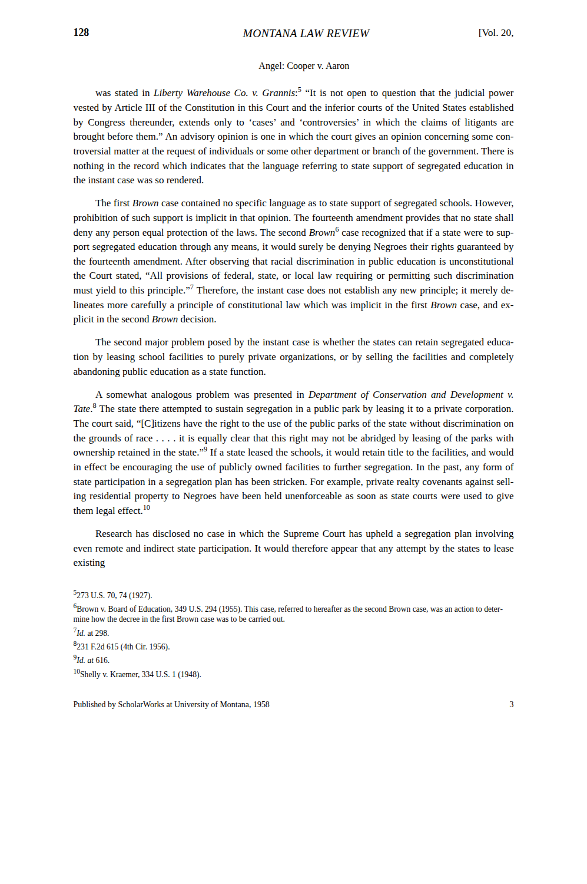128
MONTANA LAW REVIEW
[Vol. 20,
Angel: Cooper v. Aaron
was stated in Liberty Warehouse Co. v. Grannis:5 “It is not open to question that the judicial power vested by Article III of the Constitution in this Court and the inferior courts of the United States established by Congress thereunder, extends only to ‘cases’ and ‘controversies’ in which the claims of litigants are brought before them.” An advisory opinion is one in which the court gives an opinion concerning some controversial matter at the request of individuals or some other department or branch of the government. There is nothing in the record which indicates that the language referring to state support of segregated education in the instant case was so rendered.
The first Brown case contained no specific language as to state support of segregated schools. However, prohibition of such support is implicit in that opinion. The fourteenth amendment provides that no state shall deny any person equal protection of the laws. The second Brown6 case recognized that if a state were to support segregated education through any means, it would surely be denying Negroes their rights guaranteed by the fourteenth amendment. After observing that racial discrimination in public education is unconstitutional the Court stated, “All provisions of federal, state, or local law requiring or permitting such discrimination must yield to this principle.”7 Therefore, the instant case does not establish any new principle; it merely delineates more carefully a principle of constitutional law which was implicit in the first Brown case, and explicit in the second Brown decision.
The second major problem posed by the instant case is whether the states can retain segregated education by leasing school facilities to purely private organizations, or by selling the facilities and completely abandoning public education as a state function.
A somewhat analogous problem was presented in Department of Conservation and Development v. Tate.8 The state there attempted to sustain segregation in a public park by leasing it to a private corporation. The court said, “[C]itizens have the right to the use of the public parks of the state without discrimination on the grounds of race . . . . it is equally clear that this right may not be abridged by leasing of the parks with ownership retained in the state.”9 If a state leased the schools, it would retain title to the facilities, and would in effect be encouraging the use of publicly owned facilities to further segregation. In the past, any form of state participation in a segregation plan has been stricken. For example, private realty covenants against selling residential property to Negroes have been held unenforceable as soon as state courts were used to give them legal effect.10
Research has disclosed no case in which the Supreme Court has upheld a segregation plan involving even remote and indirect state participation. It would therefore appear that any attempt by the states to lease existing
5273 U.S. 70, 74 (1927).
6 Brown v. Board of Education, 349 U.S. 294 (1955). This case, referred to hereafter as the second Brown case, was an action to determine how the decree in the first Brown case was to be carried out.
7 Id. at 298.
8231 F.2d 615 (4th Cir. 1956).
9 Id. at 616.
10 Shelly v. Kraemer, 334 U.S. 1 (1948).
Published by ScholarWorks at University of Montana, 1958 3